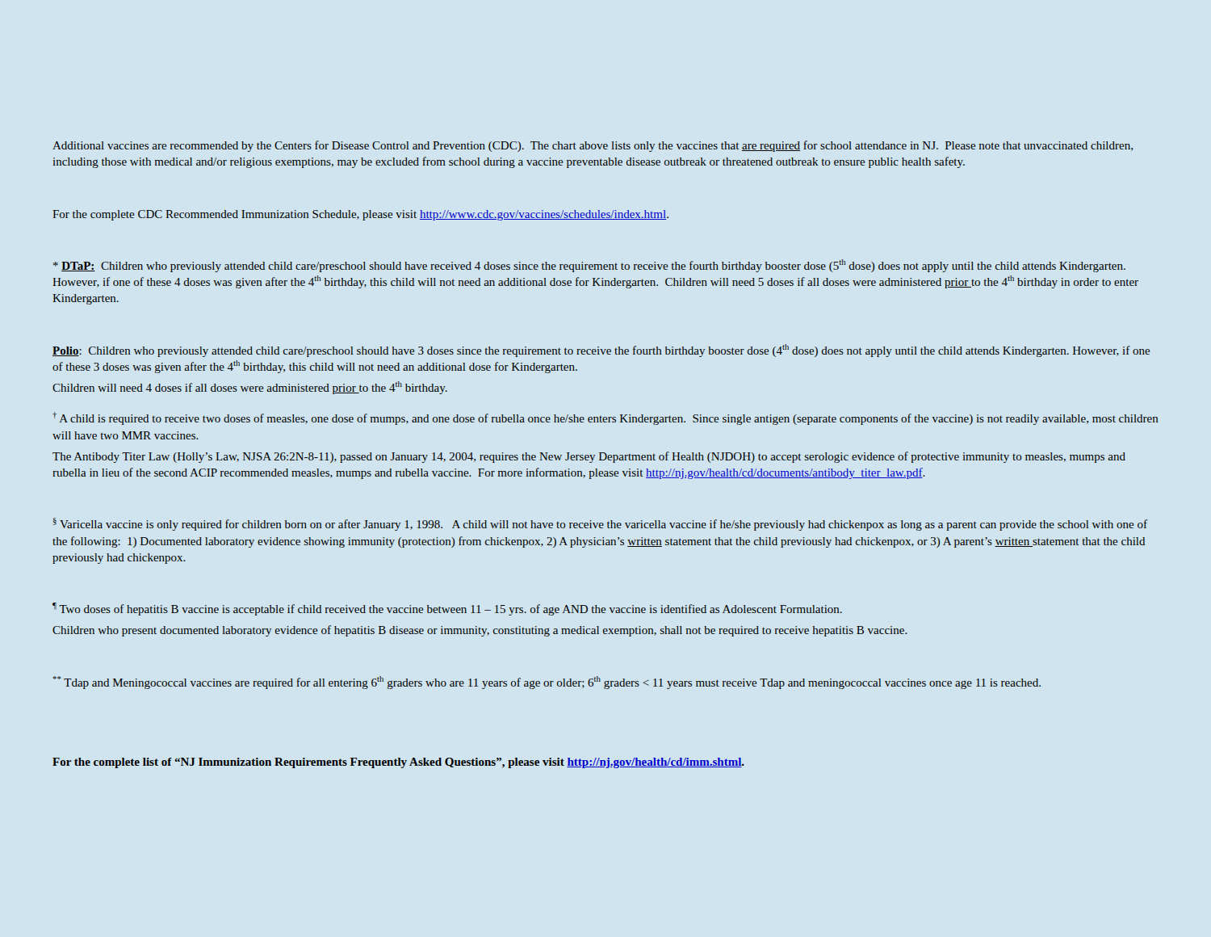Additional vaccines are recommended by the Centers for Disease Control and Prevention (CDC). The chart above lists only the vaccines that are required for school attendance in NJ. Please note that unvaccinated children, including those with medical and/or religious exemptions, may be excluded from school during a vaccine preventable disease outbreak or threatened outbreak to ensure public health safety.
For the complete CDC Recommended Immunization Schedule, please visit http://www.cdc.gov/vaccines/schedules/index.html.
* DTaP: Children who previously attended child care/preschool should have received 4 doses since the requirement to receive the fourth birthday booster dose (5th dose) does not apply until the child attends Kindergarten. However, if one of these 4 doses was given after the 4th birthday, this child will not need an additional dose for Kindergarten. Children will need 5 doses if all doses were administered prior to the 4th birthday in order to enter Kindergarten.
Polio: Children who previously attended child care/preschool should have 3 doses since the requirement to receive the fourth birthday booster dose (4th dose) does not apply until the child attends Kindergarten. However, if one of these 3 doses was given after the 4th birthday, this child will not need an additional dose for Kindergarten.
Children will need 4 doses if all doses were administered prior to the 4th birthday.
† A child is required to receive two doses of measles, one dose of mumps, and one dose of rubella once he/she enters Kindergarten. Since single antigen (separate components of the vaccine) is not readily available, most children will have two MMR vaccines.
The Antibody Titer Law (Holly’s Law, NJSA 26:2N-8-11), passed on January 14, 2004, requires the New Jersey Department of Health (NJDOH) to accept serologic evidence of protective immunity to measles, mumps and rubella in lieu of the second ACIP recommended measles, mumps and rubella vaccine. For more information, please visit http://nj.gov/health/cd/documents/antibody_titer_law.pdf.
§ Varicella vaccine is only required for children born on or after January 1, 1998. A child will not have to receive the varicella vaccine if he/she previously had chickenpox as long as a parent can provide the school with one of the following: 1) Documented laboratory evidence showing immunity (protection) from chickenpox, 2) A physician’s written statement that the child previously had chickenpox, or 3) A parent’s written statement that the child previously had chickenpox.
¶ Two doses of hepatitis B vaccine is acceptable if child received the vaccine between 11 – 15 yrs. of age AND the vaccine is identified as Adolescent Formulation.
Children who present documented laboratory evidence of hepatitis B disease or immunity, constituting a medical exemption, shall not be required to receive hepatitis B vaccine.
** Tdap and Meningococcal vaccines are required for all entering 6th graders who are 11 years of age or older; 6th graders < 11 years must receive Tdap and meningococcal vaccines once age 11 is reached.
For the complete list of “NJ Immunization Requirements Frequently Asked Questions”, please visit http://nj.gov/health/cd/imm.shtml.